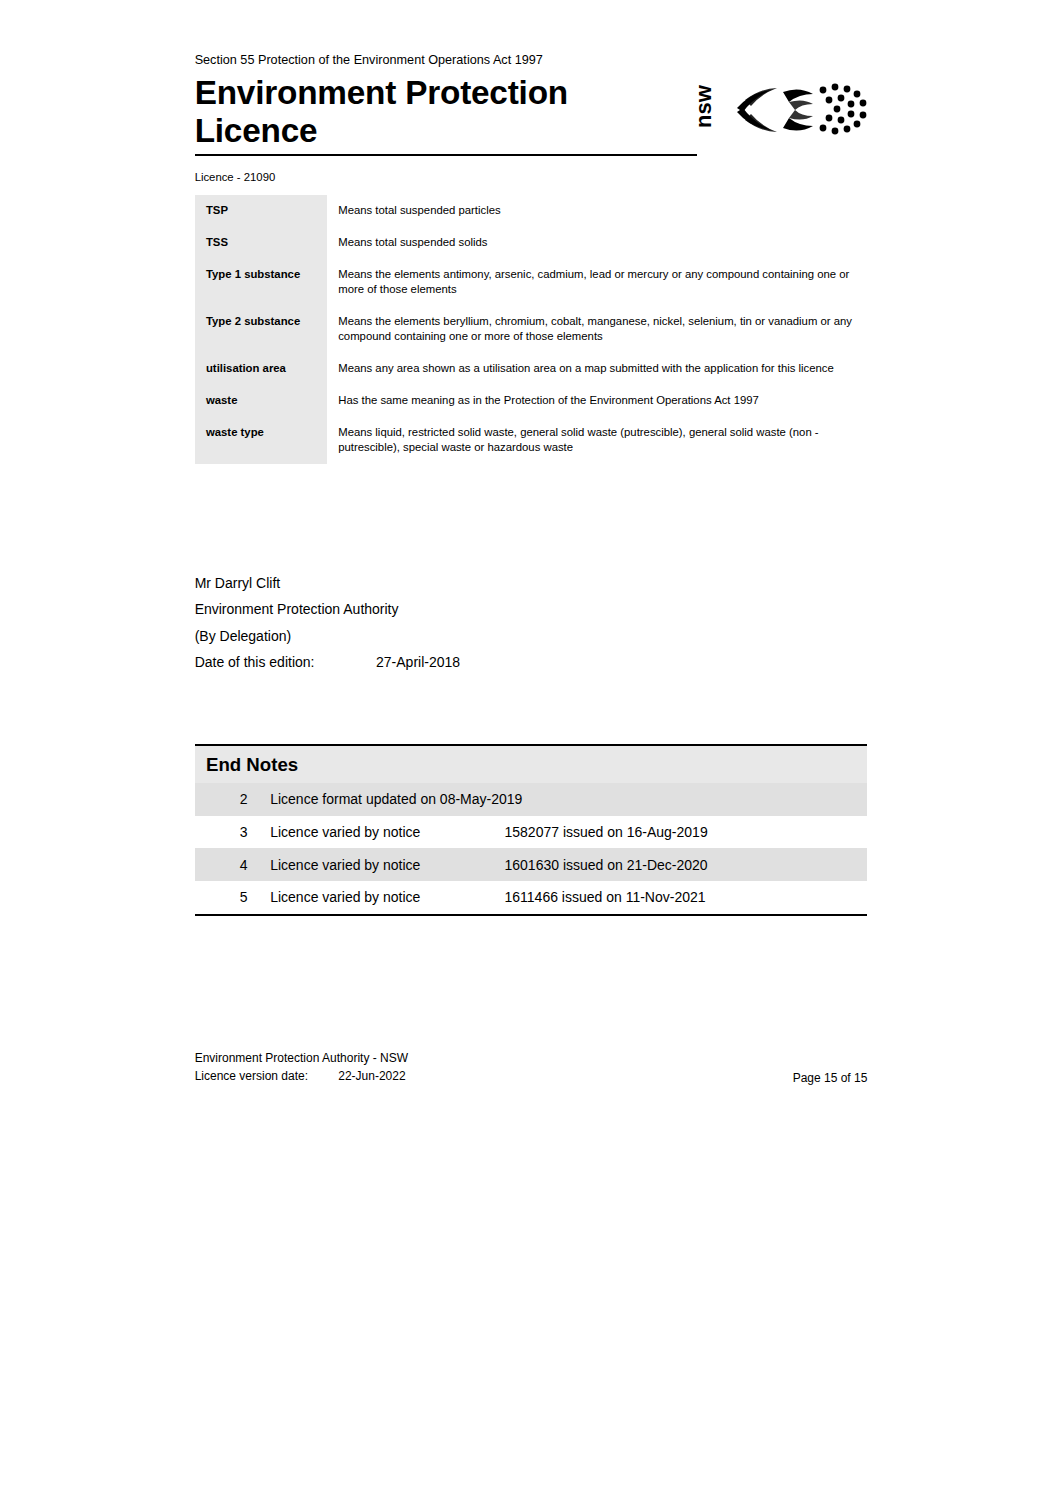Section 55 Protection of the Environment Operations Act 1997
Environment Protection Licence
nsw
Licence - 21090
| TSP | Means total suspended particles |
| TSS | Means total suspended solids |
| Type 1 substance | Means the elements antimony, arsenic, cadmium, lead or mercury or any compound containing one or more of those elements |
| Type 2 substance | Means the elements beryllium, chromium, cobalt, manganese, nickel, selenium, tin or vanadium or any compound containing one or more of those elements |
| utilisation area | Means any area shown as a utilisation area on a map submitted with the application for this licence |
| waste | Has the same meaning as in the Protection of the Environment Operations Act 1997 |
| waste type | Means liquid, restricted solid waste, general solid waste (putrescible), general solid waste (non - putrescible), special waste or hazardous waste |
Mr Darryl Clift
Environment Protection Authority
(By Delegation)
Date of this edition: 27-April-2018
End Notes
| 2 | Licence format updated on 08-May-2019 |
| 3 | Licence varied by notice 1582077 issued on 16-Aug-2019 |
| 4 | Licence varied by notice 1601630 issued on 21-Dec-2020 |
| 5 | Licence varied by notice 1611466 issued on 11-Nov-2021 |
Environment Protection Authority - NSW
Licence version date: 22-Jun-2022
Page 15 of 15